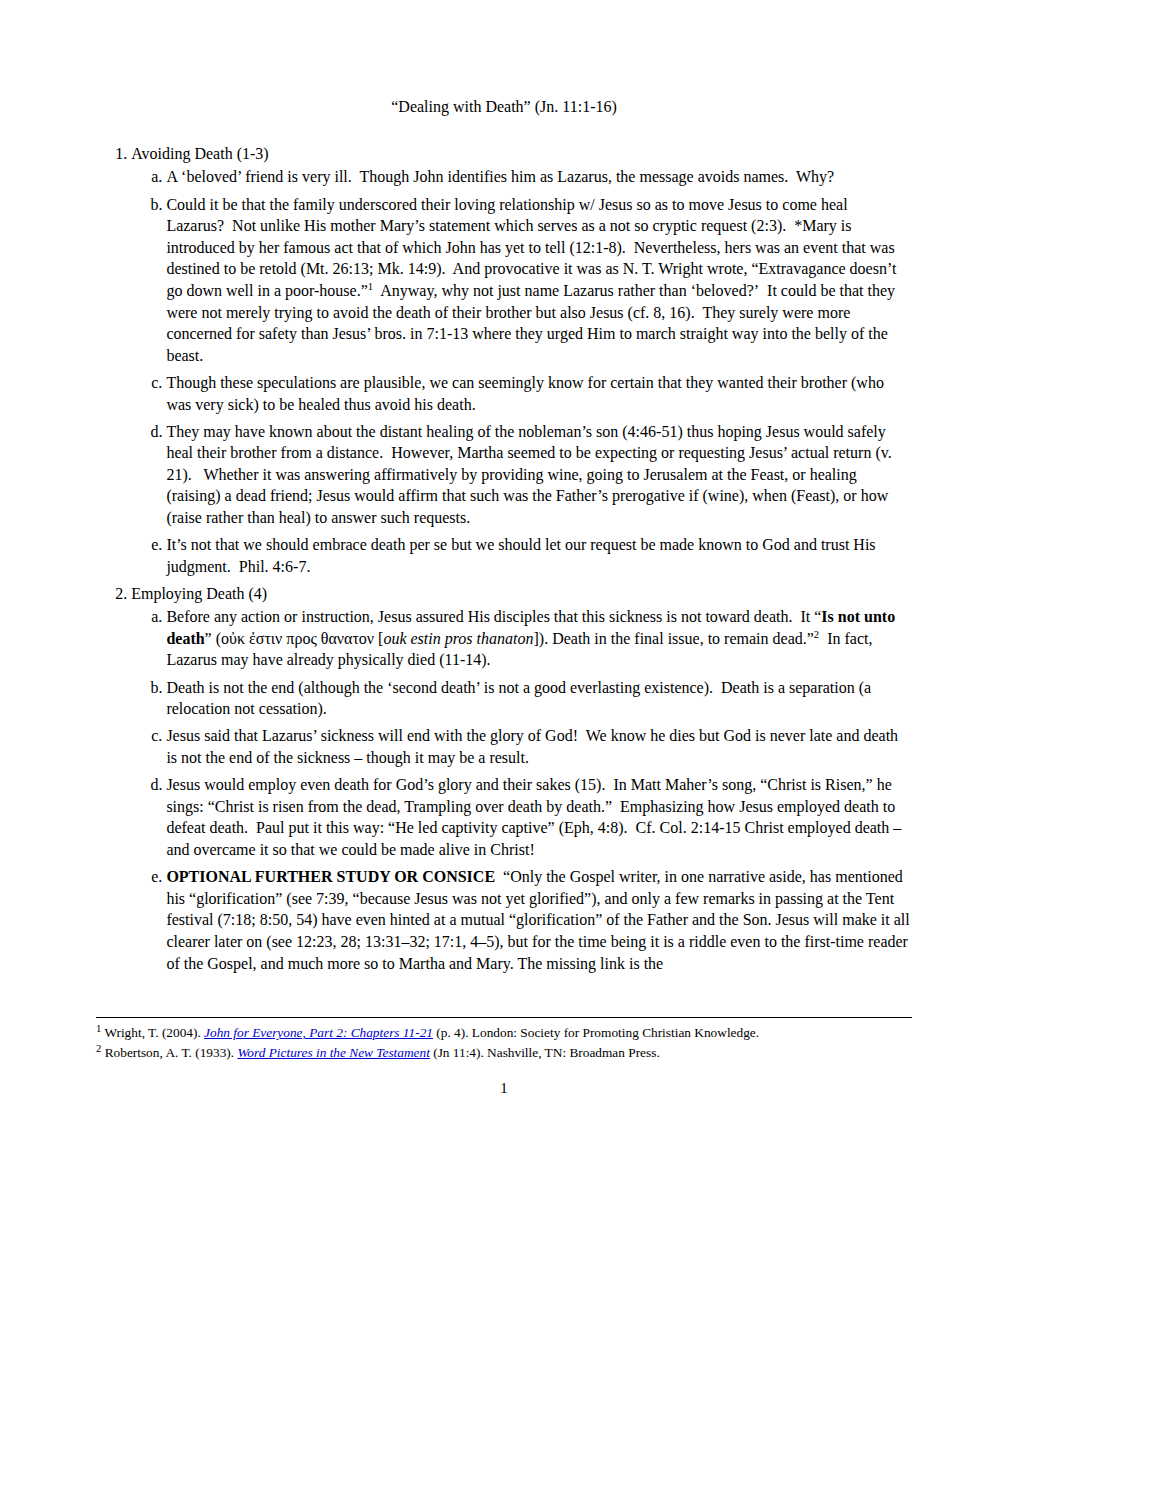“Dealing with Death” (Jn. 11:1-16)
Avoiding Death (1-3)
A ‘beloved’ friend is very ill. Though John identifies him as Lazarus, the message avoids names. Why?
Could it be that the family underscored their loving relationship w/ Jesus so as to move Jesus to come heal Lazarus? Not unlike His mother Mary’s statement which serves as a not so cryptic request (2:3). *Mary is introduced by her famous act that of which John has yet to tell (12:1-8). Nevertheless, hers was an event that was destined to be retold (Mt. 26:13; Mk. 14:9). And provocative it was as N. T. Wright wrote, “Extravagance doesn’t go down well in a poor-house.”1 Anyway, why not just name Lazarus rather than ‘beloved?’ It could be that they were not merely trying to avoid the death of their brother but also Jesus (cf. 8, 16). They surely were more concerned for safety than Jesus’ bros. in 7:1-13 where they urged Him to march straight way into the belly of the beast.
Though these speculations are plausible, we can seemingly know for certain that they wanted their brother (who was very sick) to be healed thus avoid his death.
They may have known about the distant healing of the nobleman’s son (4:46-51) thus hoping Jesus would safely heal their brother from a distance. However, Martha seemed to be expecting or requesting Jesus’ actual return (v. 21). Whether it was answering affirmatively by providing wine, going to Jerusalem at the Feast, or healing (raising) a dead friend; Jesus would affirm that such was the Father’s prerogative if (wine), when (Feast), or how (raise rather than heal) to answer such requests.
It’s not that we should embrace death per se but we should let our request be made known to God and trust His judgment. Phil. 4:6-7.
Employing Death (4)
Before any action or instruction, Jesus assured His disciples that this sickness is not toward death. It “Is not unto death” (οὐκ ἐστιν προς θανατον [ouk estin pros thanaton]). Death in the final issue, to remain dead.”2 In fact, Lazarus may have already physically died (11-14).
Death is not the end (although the ‘second death’ is not a good everlasting existence). Death is a separation (a relocation not cessation).
Jesus said that Lazarus’ sickness will end with the glory of God! We know he dies but God is never late and death is not the end of the sickness – though it may be a result.
Jesus would employ even death for God’s glory and their sakes (15). In Matt Maher’s song, “Christ is Risen,” he sings: “Christ is risen from the dead, Trampling over death by death.” Emphasizing how Jesus employed death to defeat death. Paul put it this way: “He led captivity captive” (Eph, 4:8). Cf. Col. 2:14-15 Christ employed death – and overcame it so that we could be made alive in Christ!
OPTIONAL FURTHER STUDY OR CONSICE “Only the Gospel writer, in one narrative aside, has mentioned his “glorification” (see 7:39, “because Jesus was not yet glorified”), and only a few remarks in passing at the Tent festival (7:18; 8:50, 54) have even hinted at a mutual “glorification” of the Father and the Son. Jesus will make it all clearer later on (see 12:23, 28; 13:31–32; 17:1, 4–5), but for the time being it is a riddle even to the first-time reader of the Gospel, and much more so to Martha and Mary. The missing link is the
1 Wright, T. (2004). John for Everyone, Part 2: Chapters 11-21 (p. 4). London: Society for Promoting Christian Knowledge.
2 Robertson, A. T. (1933). Word Pictures in the New Testament (Jn 11:4). Nashville, TN: Broadman Press.
1